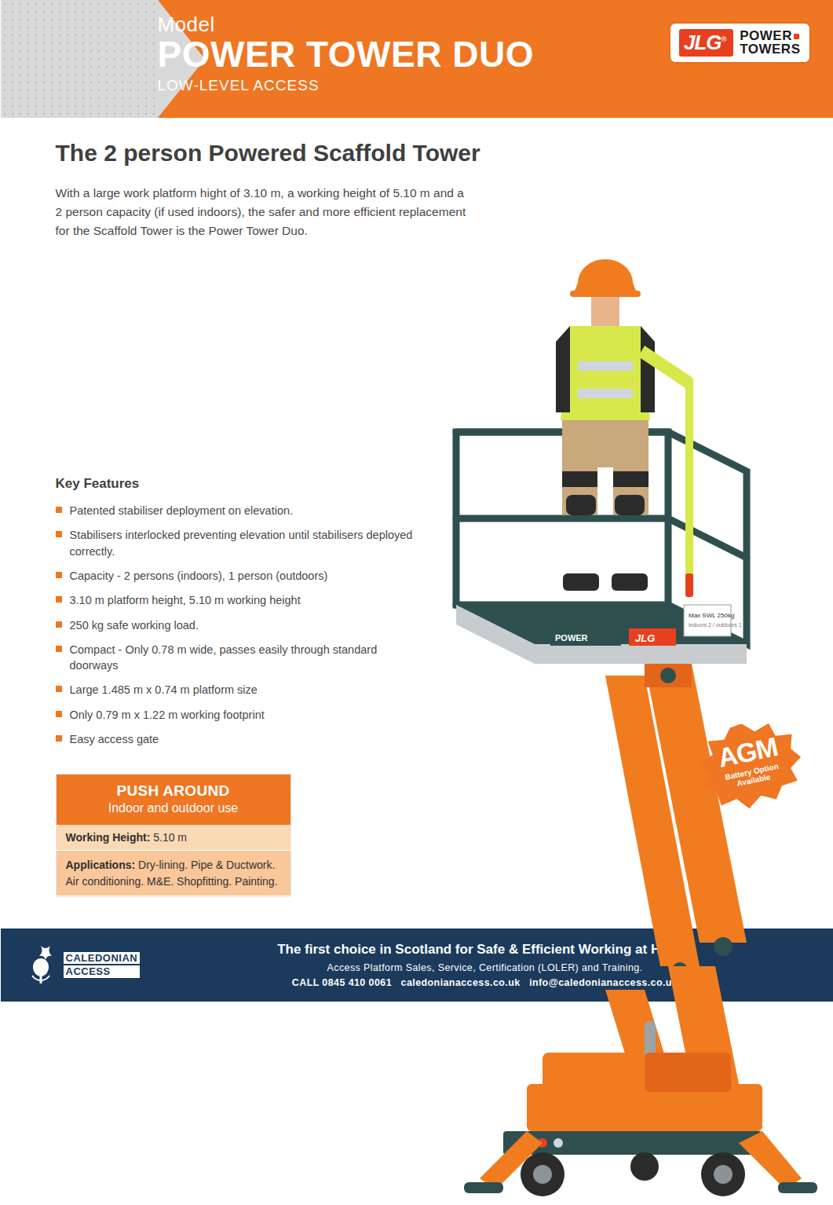Model
Power Tower Duo
Low-Level Access
JLG® POWER
TOWERS
The 2 person Powered Scaffold Tower
With a large work platform hight of 3.10 m, a working height of 5.10 m and a 2 person capacity (if used indoors), the safer and more efficient replacement for the Scaffold Tower is the Power Tower Duo.
POWER JLG Max SWL 250kg indoors 2 / outdoors 1
AGM Battery Option
Available
Key Features
Patented stabiliser deployment on elevation.
Stabilisers interlocked preventing elevation until stabilisers deployed correctly.
Capacity - 2 persons (indoors), 1 person (outdoors)
3.10 m platform height, 5.10 m working height
250 kg safe working load.
Compact - Only 0.78 m wide, passes easily through standard doorways
Large 1.485 m x 0.74 m platform size
Only 0.79 m x 1.22 m working footprint
Easy access gate
PUSH AROUND Indoor and outdoor use
Working Height: 5.10 m
Applications: Dry-lining. Pipe & Ductwork. Air conditioning. M&E. Shopfitting. Painting.
CALEDONIAN ACCESS
The first choice in Scotland for Safe & Efficient Working at Height
Access Platform Sales, Service, Certification (LOLER) and Training.
CALL 0845 410 0061 caledonianaccess.co.uk info@caledonianaccess.co.uk